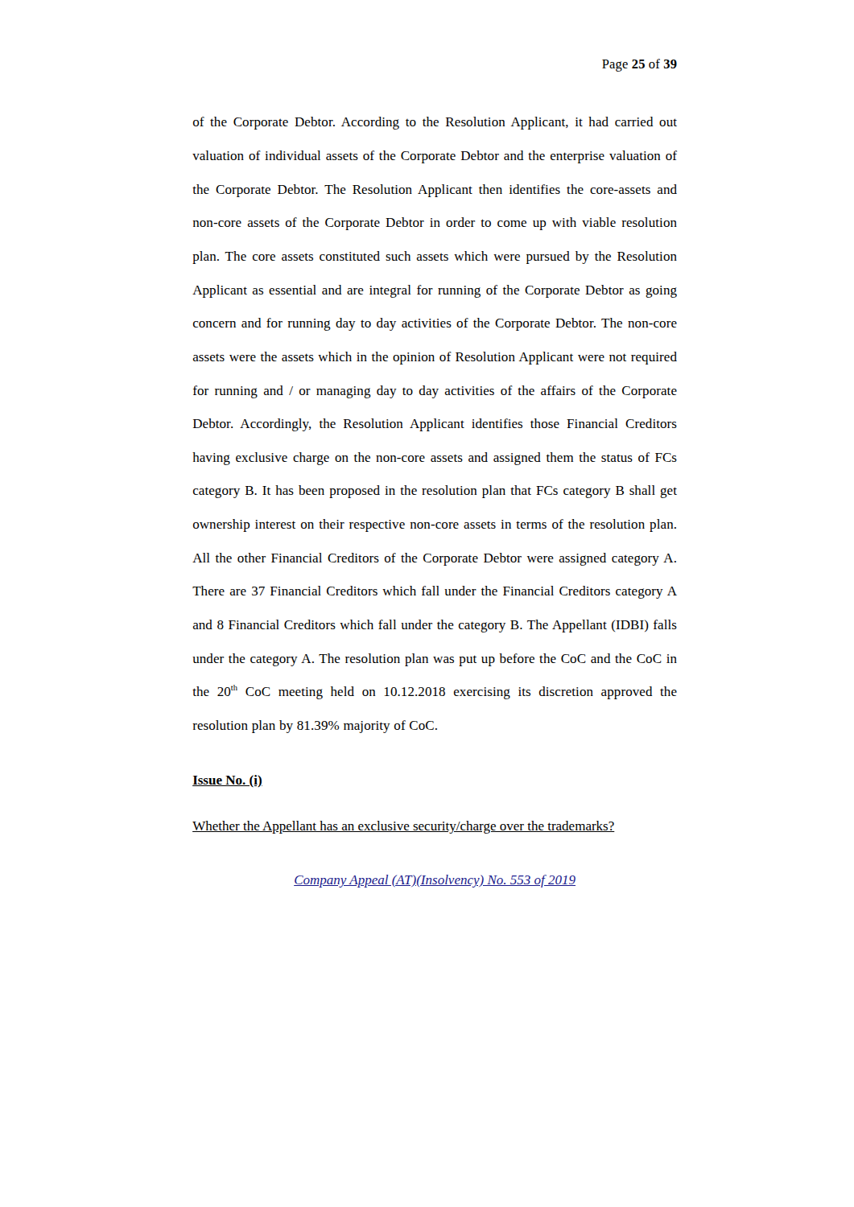Page 25 of 39
of the Corporate Debtor. According to the Resolution Applicant, it had carried out valuation of individual assets of the Corporate Debtor and the enterprise valuation of the Corporate Debtor. The Resolution Applicant then identifies the core-assets and non-core assets of the Corporate Debtor in order to come up with viable resolution plan. The core assets constituted such assets which were pursued by the Resolution Applicant as essential and are integral for running of the Corporate Debtor as going concern and for running day to day activities of the Corporate Debtor. The non-core assets were the assets which in the opinion of Resolution Applicant were not required for running and / or managing day to day activities of the affairs of the Corporate Debtor. Accordingly, the Resolution Applicant identifies those Financial Creditors having exclusive charge on the non-core assets and assigned them the status of FCs category B. It has been proposed in the resolution plan that FCs category B shall get ownership interest on their respective non-core assets in terms of the resolution plan. All the other Financial Creditors of the Corporate Debtor were assigned category A. There are 37 Financial Creditors which fall under the Financial Creditors category A and 8 Financial Creditors which fall under the category B. The Appellant (IDBI) falls under the category A. The resolution plan was put up before the CoC and the CoC in the 20th CoC meeting held on 10.12.2018 exercising its discretion approved the resolution plan by 81.39% majority of CoC.
Issue No. (i)
Whether the Appellant has an exclusive security/charge over the trademarks?
Company Appeal (AT)(Insolvency) No. 553 of 2019